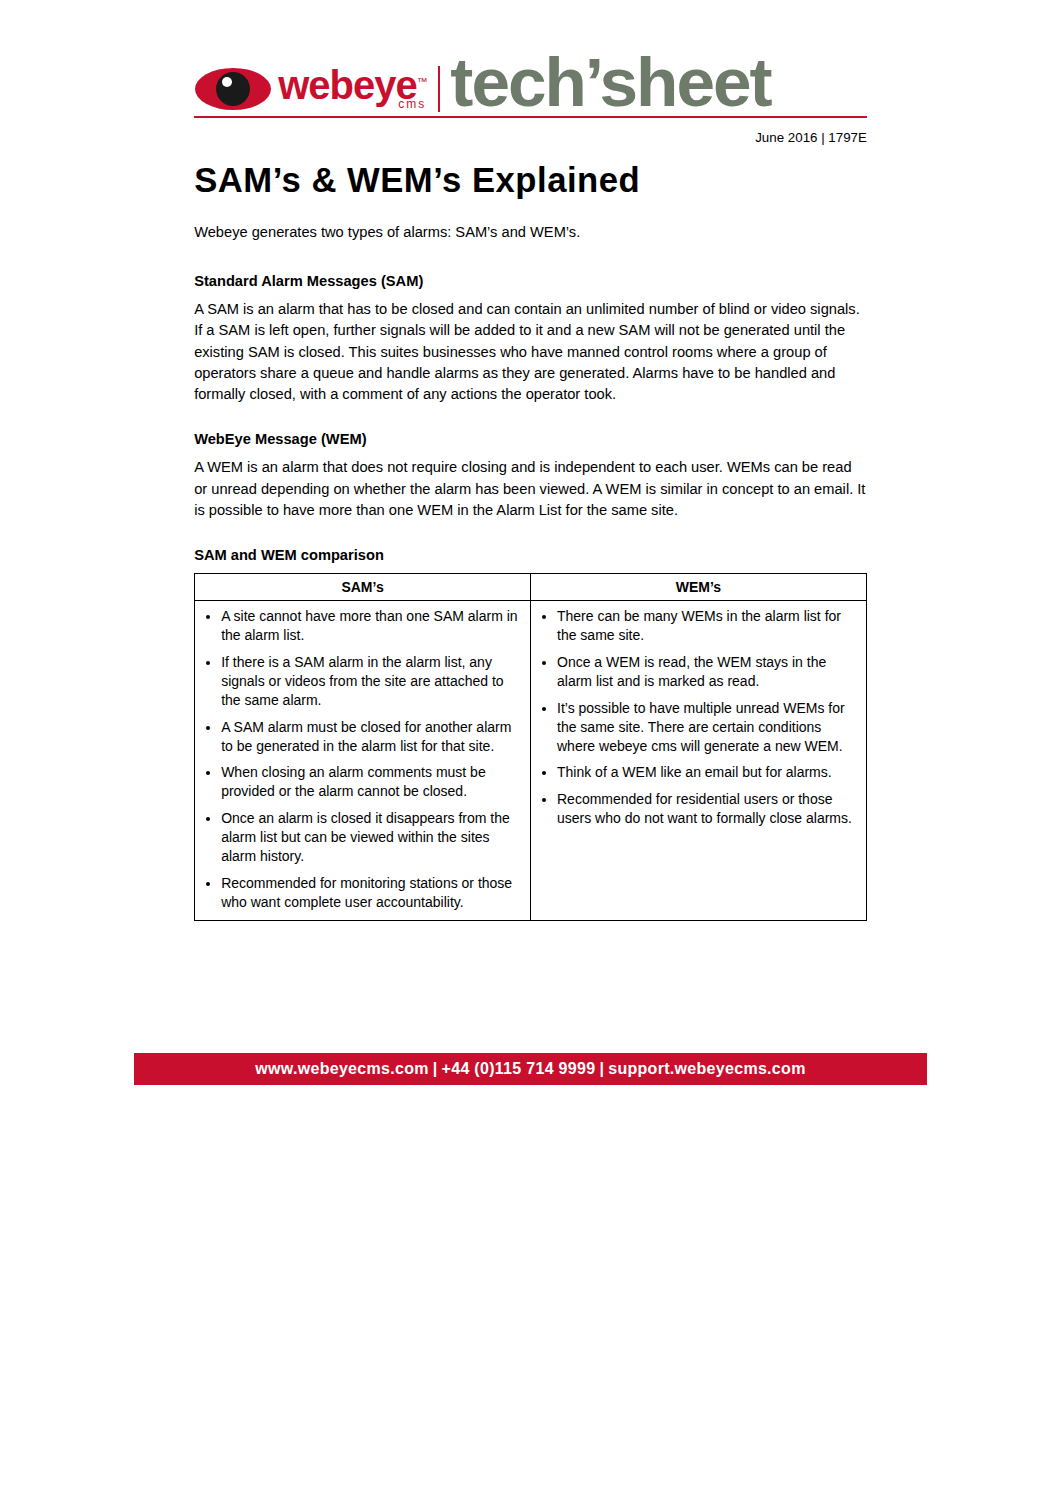webeye™
cms
tech’sheet
June 2016 | 1797E
SAM’s & WEM’s Explained
Webeye generates two types of alarms: SAM’s and WEM’s.
Standard Alarm Messages (SAM)
A SAM is an alarm that has to be closed and can contain an unlimited number of blind or video signals. If a SAM is left open, further signals will be added to it and a new SAM will not be generated until the existing SAM is closed. This suites businesses who have manned control rooms where a group of operators share a queue and handle alarms as they are generated. Alarms have to be handled and formally closed, with a comment of any actions the operator took.
WebEye Message (WEM)
A WEM is an alarm that does not require closing and is independent to each user. WEMs can be read or unread depending on whether the alarm has been viewed. A WEM is similar in concept to an email. It is possible to have more than one WEM in the Alarm List for the same site.
SAM and WEM comparison
| SAM’s | WEM’s |
| --- | --- |
| A site cannot have more than one SAM alarm in the alarm list. If there is a SAM alarm in the alarm list, any signals or videos from the site are attached to the same alarm. A SAM alarm must be closed for another alarm to be generated in the alarm list for that site. When closing an alarm comments must be provided or the alarm cannot be closed. Once an alarm is closed it disappears from the alarm list but can be viewed within the sites alarm history. Recommended for monitoring stations or those who want complete user accountability. | There can be many WEMs in the alarm list for the same site. Once a WEM is read, the WEM stays in the alarm list and is marked as read. It’s possible to have multiple unread WEMs for the same site. There are certain conditions where webeye cms will generate a new WEM. Think of a WEM like an email but for alarms. Recommended for residential users or those users who do not want to formally close alarms. |
www.webeyecms.com|+44 (0)115 714 9999|support.webeyecms.com